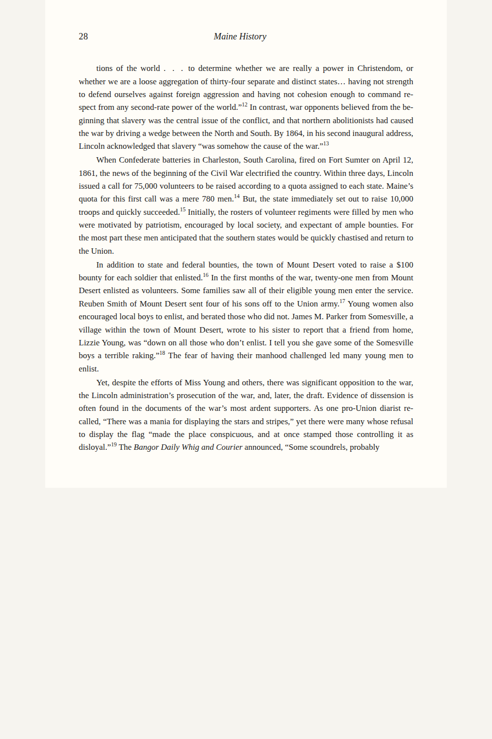28 Maine History
tions of the world . . . to determine whether we are really a power in Christendom, or whether we are a loose aggregation of thirty-four separate and distinct states… having not strength to defend ourselves against foreign aggression and having not cohesion enough to command respect from any second-rate power of the world.”12 In contrast, war opponents believed from the beginning that slavery was the central issue of the conflict, and that northern abolitionists had caused the war by driving a wedge between the North and South. By 1864, in his second inaugural address, Lincoln acknowledged that slavery “was somehow the cause of the war.”13
When Confederate batteries in Charleston, South Carolina, fired on Fort Sumter on April 12, 1861, the news of the beginning of the Civil War electrified the country. Within three days, Lincoln issued a call for 75,000 volunteers to be raised according to a quota assigned to each state. Maine’s quota for this first call was a mere 780 men.14 But, the state immediately set out to raise 10,000 troops and quickly succeeded.15 Initially, the rosters of volunteer regiments were filled by men who were motivated by patriotism, encouraged by local society, and expectant of ample bounties. For the most part these men anticipated that the southern states would be quickly chastised and return to the Union.
In addition to state and federal bounties, the town of Mount Desert voted to raise a $100 bounty for each soldier that enlisted.16 In the first months of the war, twenty-one men from Mount Desert enlisted as volunteers. Some families saw all of their eligible young men enter the service. Reuben Smith of Mount Desert sent four of his sons off to the Union army.17 Young women also encouraged local boys to enlist, and berated those who did not. James M. Parker from Somesville, a village within the town of Mount Desert, wrote to his sister to report that a friend from home, Lizzie Young, was “down on all those who don’t enlist. I tell you she gave some of the Somesville boys a terrible raking.”18 The fear of having their manhood challenged led many young men to enlist.
Yet, despite the efforts of Miss Young and others, there was significant opposition to the war, the Lincoln administration’s prosecution of the war, and, later, the draft. Evidence of dissension is often found in the documents of the war’s most ardent supporters. As one pro-Union diarist recalled, “There was a mania for displaying the stars and stripes,” yet there were many whose refusal to display the flag “made the place conspicuous, and at once stamped those controlling it as disloyal.”19 The Bangor Daily Whig and Courier announced, “Some scoundrels, probably